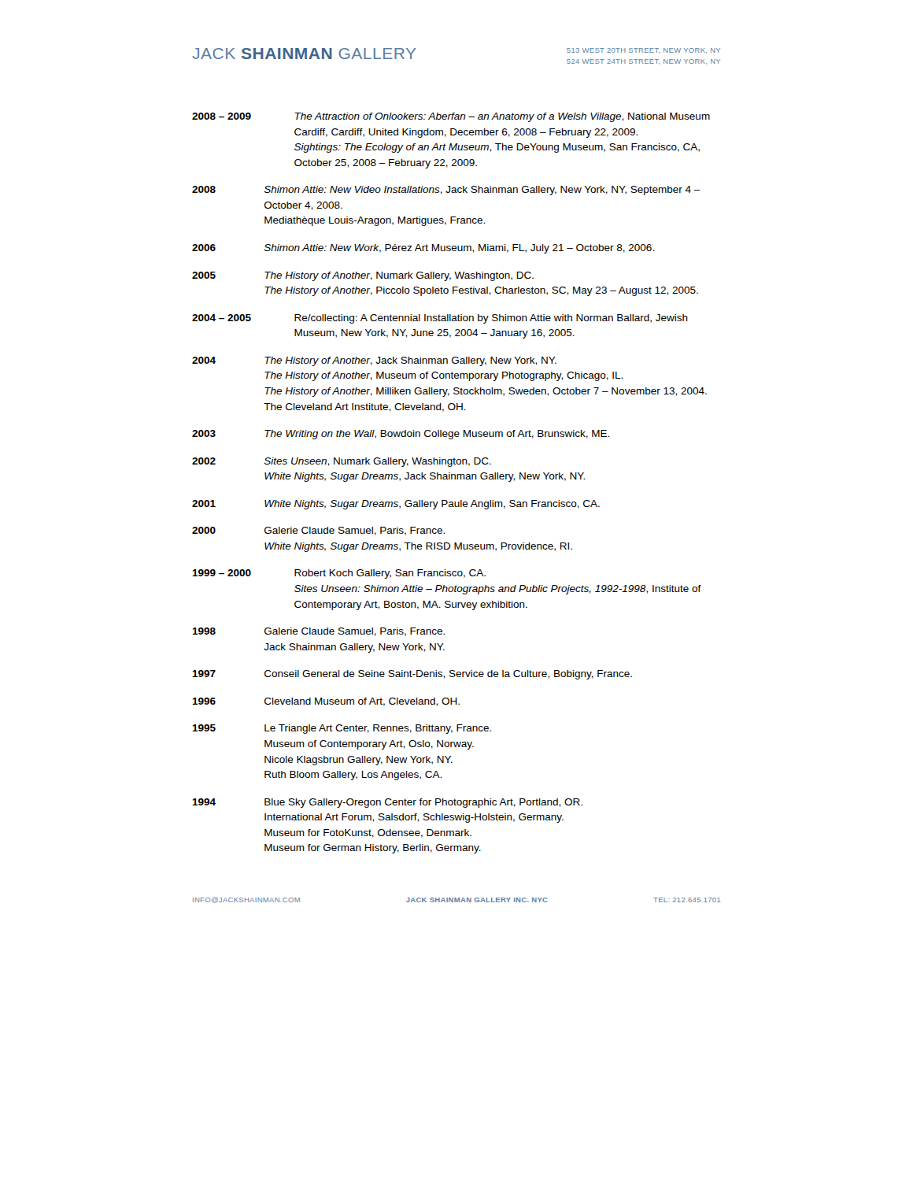JACK SHAINMAN GALLERY
513 WEST 20TH STREET, NEW YORK, NY
524 WEST 24TH STREET, NEW YORK, NY
2008 – 2009
The Attraction of Onlookers: Aberfan – an Anatomy of a Welsh Village, National Museum Cardiff, Cardiff, United Kingdom, December 6, 2008 – February 22, 2009.
Sightings: The Ecology of an Art Museum, The DeYoung Museum, San Francisco, CA, October 25, 2008 – February 22, 2009.
2008
Shimon Attie: New Video Installations, Jack Shainman Gallery, New York, NY, September 4 – October 4, 2008.
Mediathèque Louis-Aragon, Martigues, France.
2006
Shimon Attie: New Work, Pérez Art Museum, Miami, FL, July 21 – October 8, 2006.
2005
The History of Another, Numark Gallery, Washington, DC.
The History of Another, Piccolo Spoleto Festival, Charleston, SC, May 23 – August 12, 2005.
2004 – 2005
Re/collecting: A Centennial Installation by Shimon Attie with Norman Ballard, Jewish Museum, New York, NY, June 25, 2004 – January 16, 2005.
2004
The History of Another, Jack Shainman Gallery, New York, NY.
The History of Another, Museum of Contemporary Photography, Chicago, IL.
The History of Another, Milliken Gallery, Stockholm, Sweden, October 7 – November 13, 2004.
The Cleveland Art Institute, Cleveland, OH.
2003
The Writing on the Wall, Bowdoin College Museum of Art, Brunswick, ME.
2002
Sites Unseen, Numark Gallery, Washington, DC.
White Nights, Sugar Dreams, Jack Shainman Gallery, New York, NY.
2001
White Nights, Sugar Dreams, Gallery Paule Anglim, San Francisco, CA.
2000
Galerie Claude Samuel, Paris, France.
White Nights, Sugar Dreams, The RISD Museum, Providence, RI.
1999 – 2000
Robert Koch Gallery, San Francisco, CA.
Sites Unseen: Shimon Attie – Photographs and Public Projects, 1992-1998, Institute of Contemporary Art, Boston, MA. Survey exhibition.
1998
Galerie Claude Samuel, Paris, France.
Jack Shainman Gallery, New York, NY.
1997
Conseil General de Seine Saint-Denis, Service de la Culture, Bobigny, France.
1996
Cleveland Museum of Art, Cleveland, OH.
1995
Le Triangle Art Center, Rennes, Brittany, France.
Museum of Contemporary Art, Oslo, Norway.
Nicole Klagsbrun Gallery, New York, NY.
Ruth Bloom Gallery, Los Angeles, CA.
1994
Blue Sky Gallery-Oregon Center for Photographic Art, Portland, OR.
International Art Forum, Salsdorf, Schleswig-Holstein, Germany.
Museum for FotoKunst, Odensee, Denmark.
Museum for German History, Berlin, Germany.
INFO@JACKSHAINMAN.COM
JACK SHAINMAN GALLERY INC. NYC
TEL: 212.645.1701